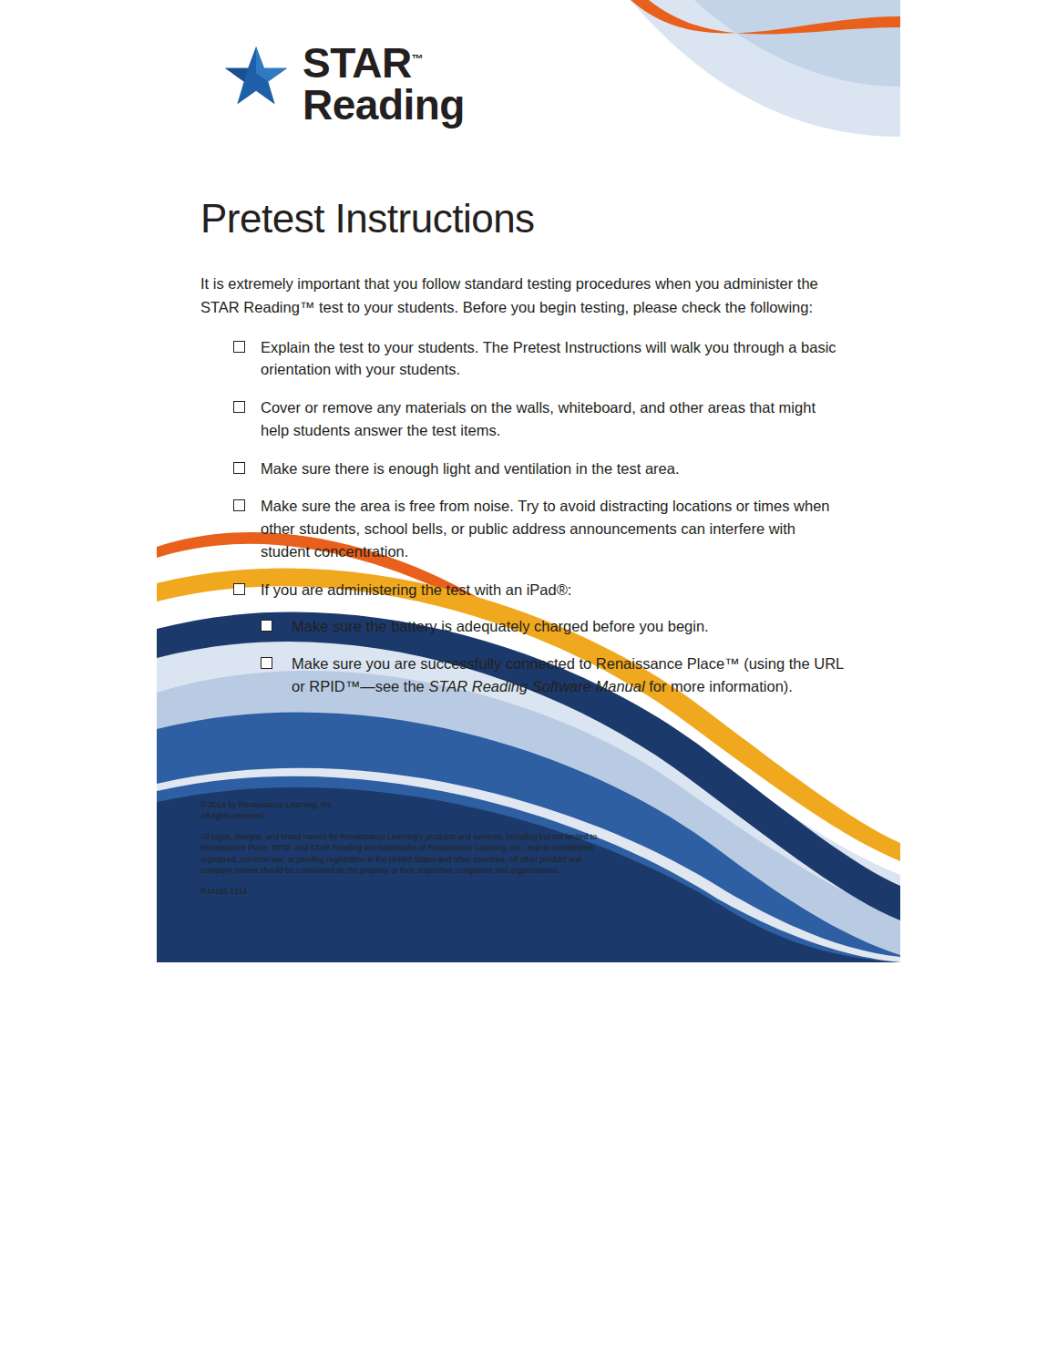STAR™ Reading
Pretest Instructions
It is extremely important that you follow standard testing procedures when you administer the STAR Reading™ test to your students. Before you begin testing, please check the following:
Explain the test to your students. The Pretest Instructions will walk you through a basic orientation with your students.
Cover or remove any materials on the walls, whiteboard, and other areas that might help students answer the test items.
Make sure there is enough light and ventilation in the test area.
Make sure the area is free from noise. Try to avoid distracting locations or times when other students, school bells, or public address announcements can interfere with student concentration.
If you are administering the test with an iPad®:
Make sure the battery is adequately charged before you begin.
Make sure you are successfully connected to Renaissance Place™ (using the URL or RPID™—see the STAR Reading Software Manual for more information).
© 2014 by Renaissance Learning, Inc.
All rights reserved.
All logos, designs, and brand names for Renaissance Learning's products and services, including but not limited to Renaissance Place, RPID, and STAR Reading are trademarks of Renaissance Learning, Inc., and its subsidiaries registered, common law, or pending registration in the United States and other countries. All other product and company names should be considered as the property of their respective companies and organizations.
R44156.0114